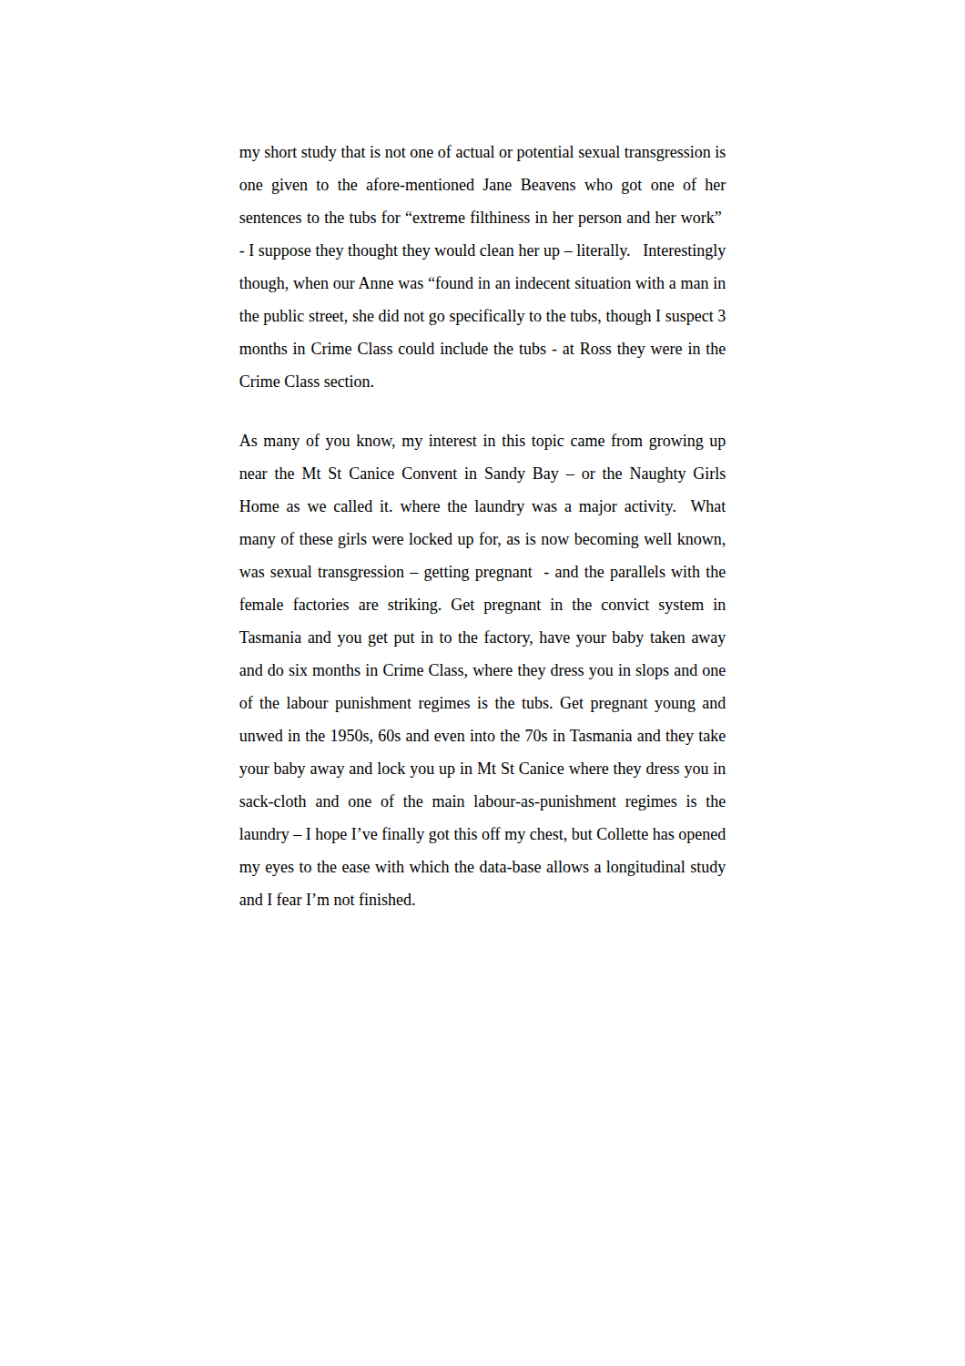my short study that is not one of actual or potential sexual transgression is one given to the afore-mentioned Jane Beavens who got one of her sentences to the tubs for “extreme filthiness in her person and her work” - I suppose they thought they would clean her up – literally. Interestingly though, when our Anne was “found in an indecent situation with a man in the public street, she did not go specifically to the tubs, though I suspect 3 months in Crime Class could include the tubs - at Ross they were in the Crime Class section.
As many of you know, my interest in this topic came from growing up near the Mt St Canice Convent in Sandy Bay – or the Naughty Girls Home as we called it. where the laundry was a major activity. What many of these girls were locked up for, as is now becoming well known, was sexual transgression – getting pregnant - and the parallels with the female factories are striking. Get pregnant in the convict system in Tasmania and you get put in to the factory, have your baby taken away and do six months in Crime Class, where they dress you in slops and one of the labour punishment regimes is the tubs. Get pregnant young and unwed in the 1950s, 60s and even into the 70s in Tasmania and they take your baby away and lock you up in Mt St Canice where they dress you in sack-cloth and one of the main labour-as-punishment regimes is the laundry – I hope I’ve finally got this off my chest, but Collette has opened my eyes to the ease with which the data-base allows a longitudinal study and I fear I’m not finished.